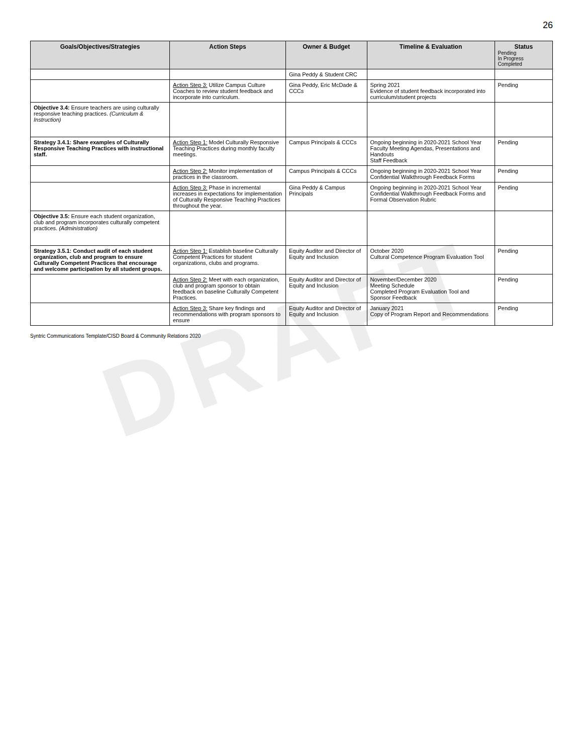DRAFT
26
| Goals/Objectives/Strategies | Action Steps | Owner & Budget | Timeline & Evaluation | Status Pending In Progress Completed |
| --- | --- | --- | --- | --- |
| | | Gina Peddy & Student CRC | | |
| | Action Step 3: Utilize Campus Culture Coaches to review student feedback and incorporate into curriculum. | Gina Peddy, Eric McDade & CCCs | Spring 2021 Evidence of student feedback incorporated into curriculum/student projects | Pending |
| Objective 3.4: Ensure teachers are using culturally responsive teaching practices. (Curriculum & Instruction) | | | | |
| Strategy 3.4.1: Share examples of Culturally Responsive Teaching Practices with instructional staff. | Action Step 1: Model Culturally Responsive Teaching Practices during monthly faculty meetings. | Campus Principals & CCCs | Ongoing beginning in 2020-2021 School Year Faculty Meeting Agendas, Presentations and Handouts Staff Feedback | Pending |
| | Action Step 2: Monitor implementation of practices in the classroom. | Campus Principals & CCCs | Ongoing beginning in 2020-2021 School Year Confidential Walkthrough Feedback Forms | Pending |
| | Action Step 3: Phase in incremental increases in expectations for implementation of Culturally Responsive Teaching Practices throughout the year. | Gina Peddy & Campus Principals | Ongoing beginning in 2020-2021 School Year Confidential Walkthrough Feedback Forms and Formal Observation Rubric | Pending |
| Objective 3.5: Ensure each student organization, club and program incorporates culturally competent practices. (Administration) | | | | |
| Strategy 3.5.1: Conduct audit of each student organization, club and program to ensure Culturally Competent Practices that encourage and welcome participation by all student groups. | Action Step 1: Establish baseline Culturally Competent Practices for student organizations, clubs and programs. | Equity Auditor and Director of Equity and Inclusion | October 2020 Cultural Competence Program Evaluation Tool | Pending |
| | Action Step 2: Meet with each organization, club and program sponsor to obtain feedback on baseline Culturally Competent Practices. | Equity Auditor and Director of Equity and Inclusion | November/December 2020 Meeting Schedule Completed Program Evaluation Tool and Sponsor Feedback | Pending |
| | Action Step 3: Share key findings and recommendations with program sponsors to ensure | Equity Auditor and Director of Equity and Inclusion | January 2021 Copy of Program Report and Recommendations | Pending |
Syntric Communications Template/CISD Board & Community Relations 2020